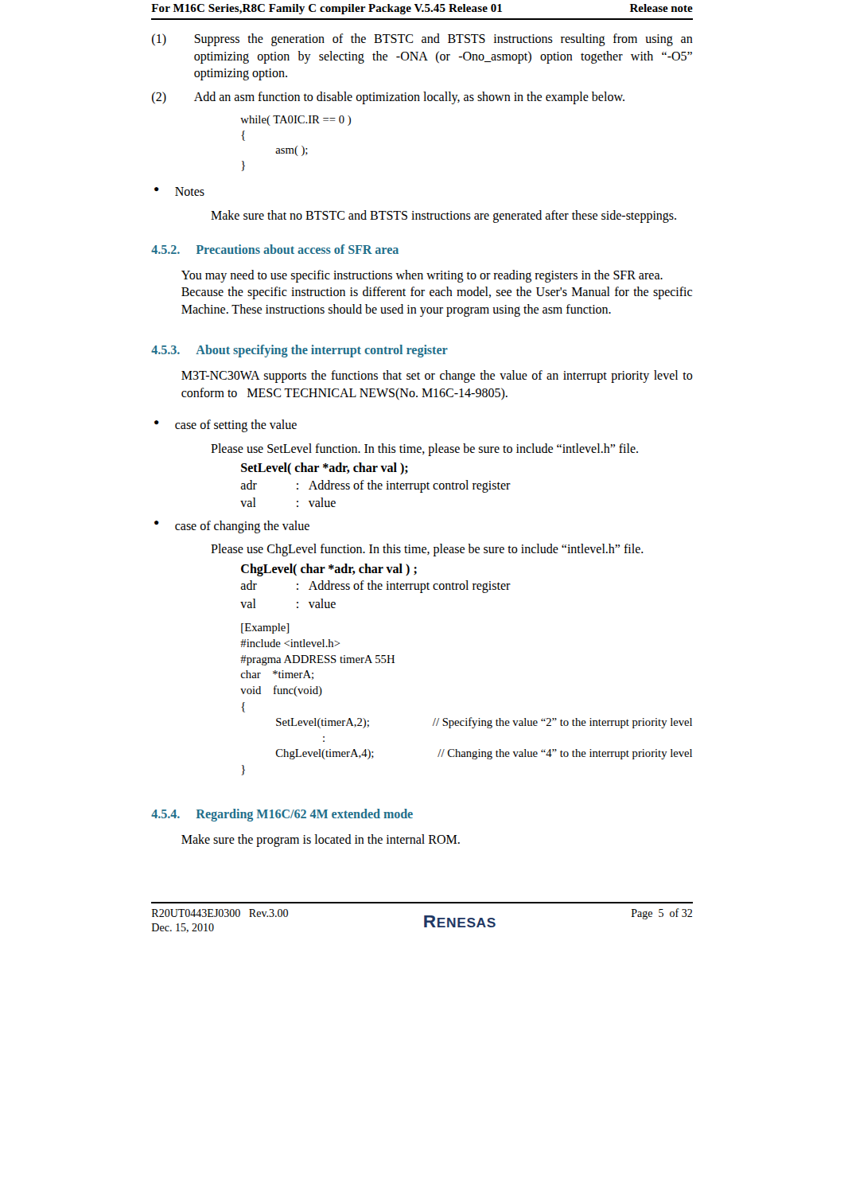For M16C Series,R8C Family C compiler Package V.5.45 Release 01
Release note
(1) Suppress the generation of the BTSTC and BTSTS instructions resulting from using an optimizing option by selecting the -ONA (or -Ono_asmopt) option together with “-O5” optimizing option.
(2) Add an asm function to disable optimization locally, as shown in the example below.
while( TA0IC.IR == 0 ) { asm( ); }
Notes
Make sure that no BTSTC and BTSTS instructions are generated after these side-steppings.
4.5.2. Precautions about access of SFR area
You may need to use specific instructions when writing to or reading registers in the SFR area.
Because the specific instruction is different for each model, see the User's Manual for the specific Machine. These instructions should be used in your program using the asm function.
4.5.3. About specifying the interrupt control register
M3T-NC30WA supports the functions that set or change the value of an interrupt priority level to conform to MESC TECHNICAL NEWS(No. M16C-14-9805).
case of setting the value
Please use SetLevel function. In this time, please be sure to include “intlevel.h” file.
SetLevel( char *adr, char val );
| adr | : | Address of the interrupt control register |
| val | : | value |
case of changing the value
Please use ChgLevel function. In this time, please be sure to include “intlevel.h” file.
ChgLevel( char *adr, char val ) ;
| adr | : | Address of the interrupt control register |
| val | : | value |
[Example]
#include <intlevel.h>
#pragma ADDRESS timerA 55H
char *timerA;
void func(void)
{
SetLevel(timerA,2);
// Specifying the value “2” to the interrupt priority level
:
ChgLevel(timerA,4);
// Changing the value “4” to the interrupt priority level
}
4.5.4. Regarding M16C/62 4M extended mode
Make sure the program is located in the internal ROM.
R20UT0443EJ0300 Rev.3.00
Dec. 15, 2010
RENESAS
Page 5 of 32